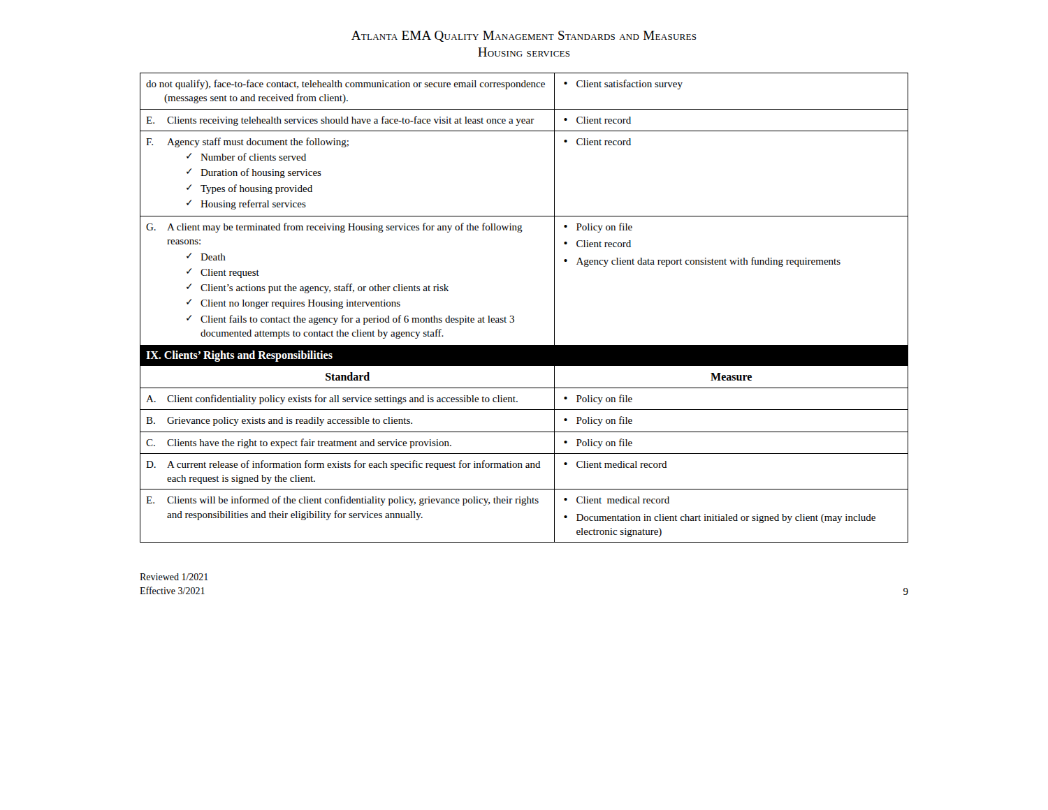Atlanta EMA Quality Management Standards and Measures
Housing services
| do not qualify), face-to-face contact, telehealth communication or secure email correspondence (messages sent to and received from client). | Client satisfaction survey |
| E. Clients receiving telehealth services should have a face-to-face visit at least once a year | Client record |
| F. Agency staff must document the following; Number of clients served Duration of housing services Types of housing provided Housing referral services | Client record |
| G. A client may be terminated from receiving Housing services for any of the following reasons: Death Client request Client’s actions put the agency, staff, or other clients at risk Client no longer requires Housing interventions Client fails to contact the agency for a period of 6 months despite at least 3 documented attempts to contact the client by agency staff. | Policy on file Client record Agency client data report consistent with funding requirements |
| IX. Clients’ Rights and Responsibilities |
| Standard | Measure |
| A. Client confidentiality policy exists for all service settings and is accessible to client. | Policy on file |
| B. Grievance policy exists and is readily accessible to clients. | Policy on file |
| C. Clients have the right to expect fair treatment and service provision. | Policy on file |
| D. A current release of information form exists for each specific request for information and each request is signed by the client. | Client medical record |
| E. Clients will be informed of the client confidentiality policy, grievance policy, their rights and responsibilities and their eligibility for services annually. | Client medical record Documentation in client chart initialed or signed by client (may include electronic signature) |
Reviewed 1/2021
Effective 3/2021
9